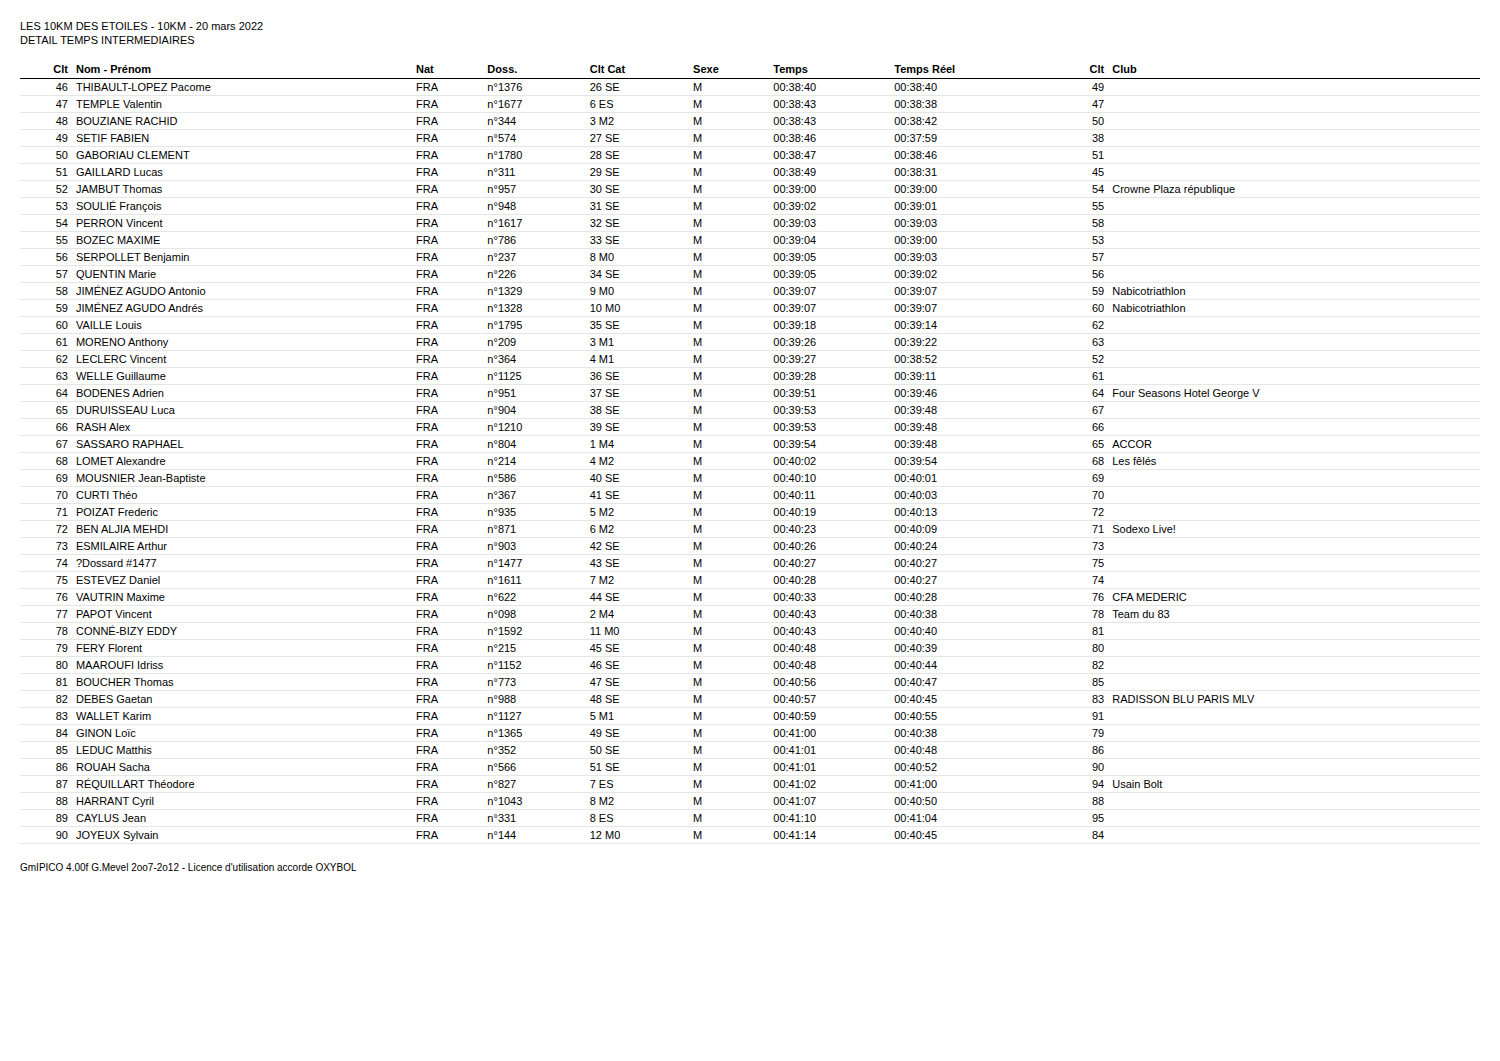LES 10KM DES ETOILES - 10KM - 20 mars 2022
DETAIL TEMPS INTERMEDIAIRES
| Clt | Nom - Prénom | Nat | Doss. | Clt Cat | Sexe | Temps | Temps Réel | Clt | Club |
| --- | --- | --- | --- | --- | --- | --- | --- | --- | --- |
| 46 | THIBAULT-LOPEZ Pacome | FRA | n°1376 | 26 SE | M | 00:38:40 | 00:38:40 | 49 | |
| 47 | TEMPLE Valentin | FRA | n°1677 | 6 ES | M | 00:38:43 | 00:38:38 | 47 | |
| 48 | BOUZIANE RACHID | FRA | n°344 | 3 M2 | M | 00:38:43 | 00:38:42 | 50 | |
| 49 | SETIF FABIEN | FRA | n°574 | 27 SE | M | 00:38:46 | 00:37:59 | 38 | |
| 50 | GABORIAU CLEMENT | FRA | n°1780 | 28 SE | M | 00:38:47 | 00:38:46 | 51 | |
| 51 | GAILLARD Lucas | FRA | n°311 | 29 SE | M | 00:38:49 | 00:38:31 | 45 | |
| 52 | JAMBUT Thomas | FRA | n°957 | 30 SE | M | 00:39:00 | 00:39:00 | 54 | Crowne Plaza république |
| 53 | SOULIÉ François | FRA | n°948 | 31 SE | M | 00:39:02 | 00:39:01 | 55 | |
| 54 | PERRON Vincent | FRA | n°1617 | 32 SE | M | 00:39:03 | 00:39:03 | 58 | |
| 55 | BOZEC MAXIME | FRA | n°786 | 33 SE | M | 00:39:04 | 00:39:00 | 53 | |
| 56 | SERPOLLET Benjamin | FRA | n°237 | 8 M0 | M | 00:39:05 | 00:39:03 | 57 | |
| 57 | QUENTIN Marie | FRA | n°226 | 34 SE | M | 00:39:05 | 00:39:02 | 56 | |
| 58 | JIMÉNEZ AGUDO Antonio | FRA | n°1329 | 9 M0 | M | 00:39:07 | 00:39:07 | 59 | Nabicotriathlon |
| 59 | JIMÉNEZ AGUDO Andrés | FRA | n°1328 | 10 M0 | M | 00:39:07 | 00:39:07 | 60 | Nabicotriathlon |
| 60 | VAILLE Louis | FRA | n°1795 | 35 SE | M | 00:39:18 | 00:39:14 | 62 | |
| 61 | MORENO Anthony | FRA | n°209 | 3 M1 | M | 00:39:26 | 00:39:22 | 63 | |
| 62 | LECLERC Vincent | FRA | n°364 | 4 M1 | M | 00:39:27 | 00:38:52 | 52 | |
| 63 | WELLE Guillaume | FRA | n°1125 | 36 SE | M | 00:39:28 | 00:39:11 | 61 | |
| 64 | BODENES Adrien | FRA | n°951 | 37 SE | M | 00:39:51 | 00:39:46 | 64 | Four Seasons Hotel George V |
| 65 | DURUISSEAU Luca | FRA | n°904 | 38 SE | M | 00:39:53 | 00:39:48 | 67 | |
| 66 | RASH Alex | FRA | n°1210 | 39 SE | M | 00:39:53 | 00:39:48 | 66 | |
| 67 | SASSARO RAPHAEL | FRA | n°804 | 1 M4 | M | 00:39:54 | 00:39:48 | 65 | ACCOR |
| 68 | LOMET Alexandre | FRA | n°214 | 4 M2 | M | 00:40:02 | 00:39:54 | 68 | Les fêlés |
| 69 | MOUSNIER Jean-Baptiste | FRA | n°586 | 40 SE | M | 00:40:10 | 00:40:01 | 69 | |
| 70 | CURTI Théo | FRA | n°367 | 41 SE | M | 00:40:11 | 00:40:03 | 70 | |
| 71 | POIZAT Frederic | FRA | n°935 | 5 M2 | M | 00:40:19 | 00:40:13 | 72 | |
| 72 | BEN ALJIA MEHDI | FRA | n°871 | 6 M2 | M | 00:40:23 | 00:40:09 | 71 | Sodexo Live! |
| 73 | ESMILAIRE Arthur | FRA | n°903 | 42 SE | M | 00:40:26 | 00:40:24 | 73 | |
| 74 | ?Dossard #1477 | FRA | n°1477 | 43 SE | M | 00:40:27 | 00:40:27 | 75 | |
| 75 | ESTEVEZ Daniel | FRA | n°1611 | 7 M2 | M | 00:40:28 | 00:40:27 | 74 | |
| 76 | VAUTRIN Maxime | FRA | n°622 | 44 SE | M | 00:40:33 | 00:40:28 | 76 | CFA MEDERIC |
| 77 | PAPOT Vincent | FRA | n°098 | 2 M4 | M | 00:40:43 | 00:40:38 | 78 | Team du 83 |
| 78 | CONNÉ-BIZY EDDY | FRA | n°1592 | 11 M0 | M | 00:40:43 | 00:40:40 | 81 | |
| 79 | FERY Florent | FRA | n°215 | 45 SE | M | 00:40:48 | 00:40:39 | 80 | |
| 80 | MAAROUFI Idriss | FRA | n°1152 | 46 SE | M | 00:40:48 | 00:40:44 | 82 | |
| 81 | BOUCHER Thomas | FRA | n°773 | 47 SE | M | 00:40:56 | 00:40:47 | 85 | |
| 82 | DEBES Gaetan | FRA | n°988 | 48 SE | M | 00:40:57 | 00:40:45 | 83 | RADISSON BLU PARIS MLV |
| 83 | WALLET Karim | FRA | n°1127 | 5 M1 | M | 00:40:59 | 00:40:55 | 91 | |
| 84 | GINON Loïc | FRA | n°1365 | 49 SE | M | 00:41:00 | 00:40:38 | 79 | |
| 85 | LEDUC Matthis | FRA | n°352 | 50 SE | M | 00:41:01 | 00:40:48 | 86 | |
| 86 | ROUAH Sacha | FRA | n°566 | 51 SE | M | 00:41:01 | 00:40:52 | 90 | |
| 87 | RÉQUILLART Théodore | FRA | n°827 | 7 ES | M | 00:41:02 | 00:41:00 | 94 | Usain Bolt |
| 88 | HARRANT Cyril | FRA | n°1043 | 8 M2 | M | 00:41:07 | 00:40:50 | 88 | |
| 89 | CAYLUS Jean | FRA | n°331 | 8 ES | M | 00:41:10 | 00:41:04 | 95 | |
| 90 | JOYEUX Sylvain | FRA | n°144 | 12 M0 | M | 00:41:14 | 00:40:45 | 84 | |
GmIPICO 4.00f G.Mevel 2oo7-2o12 - Licence d'utilisation accorde OXYBOL